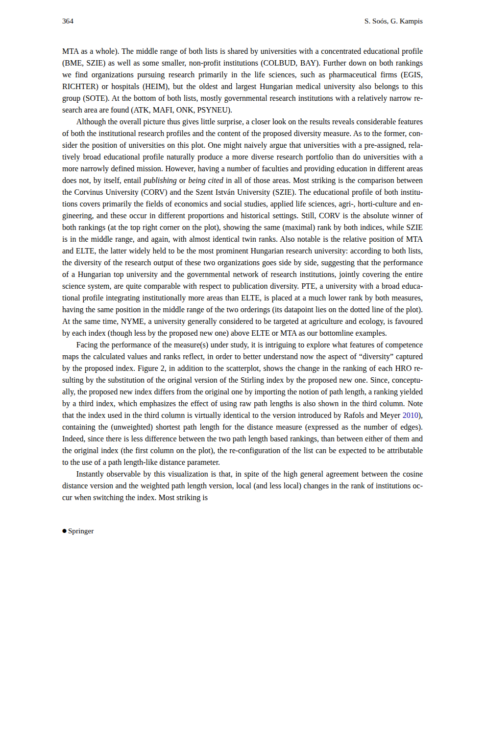364 S. Soós, G. Kampis
MTA as a whole). The middle range of both lists is shared by universities with a concentrated educational profile (BME, SZIE) as well as some smaller, non-profit institutions (COLBUD, BAY). Further down on both rankings we find organizations pursuing research primarily in the life sciences, such as pharmaceutical firms (EGIS, RICHTER) or hospitals (HEIM), but the oldest and largest Hungarian medical university also belongs to this group (SOTE). At the bottom of both lists, mostly governmental research institutions with a relatively narrow research area are found (ATK, MAFI, ONK, PSYNEU).
Although the overall picture thus gives little surprise, a closer look on the results reveals considerable features of both the institutional research profiles and the content of the proposed diversity measure. As to the former, consider the position of universities on this plot. One might naively argue that universities with a pre-assigned, relatively broad educational profile naturally produce a more diverse research portfolio than do universities with a more narrowly defined mission. However, having a number of faculties and providing education in different areas does not, by itself, entail publishing or being cited in all of those areas. Most striking is the comparison between the Corvinus University (CORV) and the Szent István University (SZIE). The educational profile of both institutions covers primarily the fields of economics and social studies, applied life sciences, agri-, horti-culture and engineering, and these occur in different proportions and historical settings. Still, CORV is the absolute winner of both rankings (at the top right corner on the plot), showing the same (maximal) rank by both indices, while SZIE is in the middle range, and again, with almost identical twin ranks. Also notable is the relative position of MTA and ELTE, the latter widely held to be the most prominent Hungarian research university: according to both lists, the diversity of the research output of these two organizations goes side by side, suggesting that the performance of a Hungarian top university and the governmental network of research institutions, jointly covering the entire science system, are quite comparable with respect to publication diversity. PTE, a university with a broad educational profile integrating institutionally more areas than ELTE, is placed at a much lower rank by both measures, having the same position in the middle range of the two orderings (its datapoint lies on the dotted line of the plot). At the same time, NYME, a university generally considered to be targeted at agriculture and ecology, is favoured by each index (though less by the proposed new one) above ELTE or MTA as our bottomline examples.
Facing the performance of the measure(s) under study, it is intriguing to explore what features of competence maps the calculated values and ranks reflect, in order to better understand now the aspect of “diversity” captured by the proposed index. Figure 2, in addition to the scatterplot, shows the change in the ranking of each HRO resulting by the substitution of the original version of the Stirling index by the proposed new one. Since, conceptually, the proposed new index differs from the original one by importing the notion of path length, a ranking yielded by a third index, which emphasizes the effect of using raw path lengths is also shown in the third column. Note that the index used in the third column is virtually identical to the version introduced by Rafols and Meyer 2010), containing the (unweighted) shortest path length for the distance measure (expressed as the number of edges). Indeed, since there is less difference between the two path length based rankings, than between either of them and the original index (the first column on the plot), the re-configuration of the list can be expected to be attributable to the use of a path length-like distance parameter.
Instantly observable by this visualization is that, in spite of the high general agreement between the cosine distance version and the weighted path length version, local (and less local) changes in the rank of institutions occur when switching the index. Most striking is
Springer